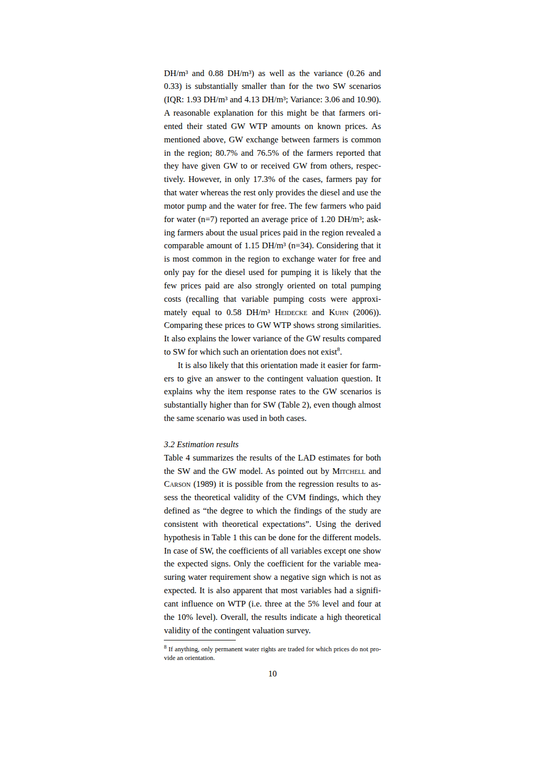DH/m³ and 0.88 DH/m³) as well as the variance (0.26 and 0.33) is substantially smaller than for the two SW scenarios (IQR: 1.93 DH/m³ and 4.13 DH/m³; Variance: 3.06 and 10.90). A reasonable explanation for this might be that farmers oriented their stated GW WTP amounts on known prices. As mentioned above, GW exchange between farmers is common in the region; 80.7% and 76.5% of the farmers reported that they have given GW to or received GW from others, respectively. However, in only 17.3% of the cases, farmers pay for that water whereas the rest only provides the diesel and use the motor pump and the water for free. The few farmers who paid for water (n=7) reported an average price of 1.20 DH/m³; asking farmers about the usual prices paid in the region revealed a comparable amount of 1.15 DH/m³ (n=34). Considering that it is most common in the region to exchange water for free and only pay for the diesel used for pumping it is likely that the few prices paid are also strongly oriented on total pumping costs (recalling that variable pumping costs were approximately equal to 0.58 DH/m³ Heidecke and Kuhn (2006)). Comparing these prices to GW WTP shows strong similarities. It also explains the lower variance of the GW results compared to SW for which such an orientation does not exist8.
It is also likely that this orientation made it easier for farmers to give an answer to the contingent valuation question. It explains why the item response rates to the GW scenarios is substantially higher than for SW (Table 2), even though almost the same scenario was used in both cases.
3.2 Estimation results
Table 4 summarizes the results of the LAD estimates for both the SW and the GW model. As pointed out by Mitchell and Carson (1989) it is possible from the regression results to assess the theoretical validity of the CVM findings, which they defined as “the degree to which the findings of the study are consistent with theoretical expectations”. Using the derived hypothesis in Table 1 this can be done for the different models. In case of SW, the coefficients of all variables except one show the expected signs. Only the coefficient for the variable measuring water requirement show a negative sign which is not as expected. It is also apparent that most variables had a significant influence on WTP (i.e. three at the 5% level and four at the 10% level). Overall, the results indicate a high theoretical validity of the contingent valuation survey.
8 If anything, only permanent water rights are traded for which prices do not provide an orientation.
10